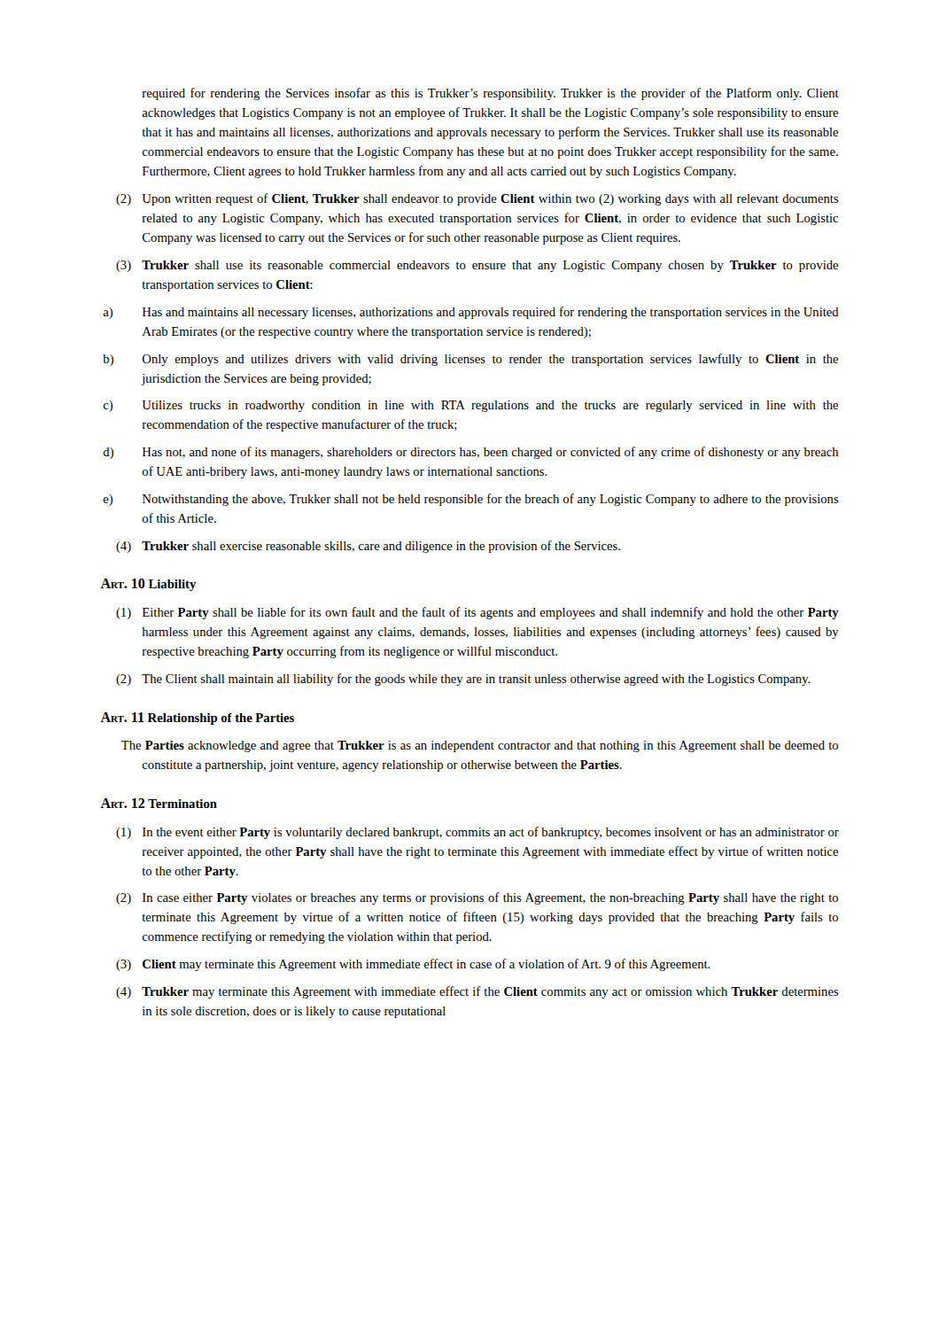required for rendering the Services insofar as this is Trukker’s responsibility. Trukker is the provider of the Platform only. Client acknowledges that Logistics Company is not an employee of Trukker. It shall be the Logistic Company’s sole responsibility to ensure that it has and maintains all licenses, authorizations and approvals necessary to perform the Services. Trukker shall use its reasonable commercial endeavors to ensure that the Logistic Company has these but at no point does Trukker accept responsibility for the same. Furthermore, Client agrees to hold Trukker harmless from any and all acts carried out by such Logistics Company.
(2)
Upon written request of Client, Trukker shall endeavor to provide Client within two (2) working days with all relevant documents related to any Logistic Company, which has executed transportation services for Client, in order to evidence that such Logistic Company was licensed to carry out the Services or for such other reasonable purpose as Client requires.
(3)
Trukker shall use its reasonable commercial endeavors to ensure that any Logistic Company chosen by Trukker to provide transportation services to Client:
a)
Has and maintains all necessary licenses, authorizations and approvals required for rendering the transportation services in the United Arab Emirates (or the respective country where the transportation service is rendered);
b)
Only employs and utilizes drivers with valid driving licenses to render the transportation services lawfully to Client in the jurisdiction the Services are being provided;
c)
Utilizes trucks in roadworthy condition in line with RTA regulations and the trucks are regularly serviced in line with the recommendation of the respective manufacturer of the truck;
d)
Has not, and none of its managers, shareholders or directors has, been charged or convicted of any crime of dishonesty or any breach of UAE anti-bribery laws, anti-money laundry laws or international sanctions.
e)
Notwithstanding the above, Trukker shall not be held responsible for the breach of any Logistic Company to adhere to the provisions of this Article.
(4)
Trukker shall exercise reasonable skills, care and diligence in the provision of the Services.
Art. 10 Liability
(1)
Either Party shall be liable for its own fault and the fault of its agents and employees and shall indemnify and hold the other Party harmless under this Agreement against any claims, demands, losses, liabilities and expenses (including attorneys’ fees) caused by respective breaching Party occurring from its negligence or willful misconduct.
(2)
The Client shall maintain all liability for the goods while they are in transit unless otherwise agreed with the Logistics Company.
Art. 11 Relationship of the Parties
The Parties acknowledge and agree that Trukker is as an independent contractor and that nothing in this Agreement shall be deemed to constitute a partnership, joint venture, agency relationship or otherwise between the Parties.
Art. 12 Termination
(1)
In the event either Party is voluntarily declared bankrupt, commits an act of bankruptcy, becomes insolvent or has an administrator or receiver appointed, the other Party shall have the right to terminate this Agreement with immediate effect by virtue of written notice to the other Party.
(2)
In case either Party violates or breaches any terms or provisions of this Agreement, the non-breaching Party shall have the right to terminate this Agreement by virtue of a written notice of fifteen (15) working days provided that the breaching Party fails to commence rectifying or remedying the violation within that period.
(3)
Client may terminate this Agreement with immediate effect in case of a violation of Art. 9 of this Agreement.
(4)
Trukker may terminate this Agreement with immediate effect if the Client commits any act or omission which Trukker determines in its sole discretion, does or is likely to cause reputational